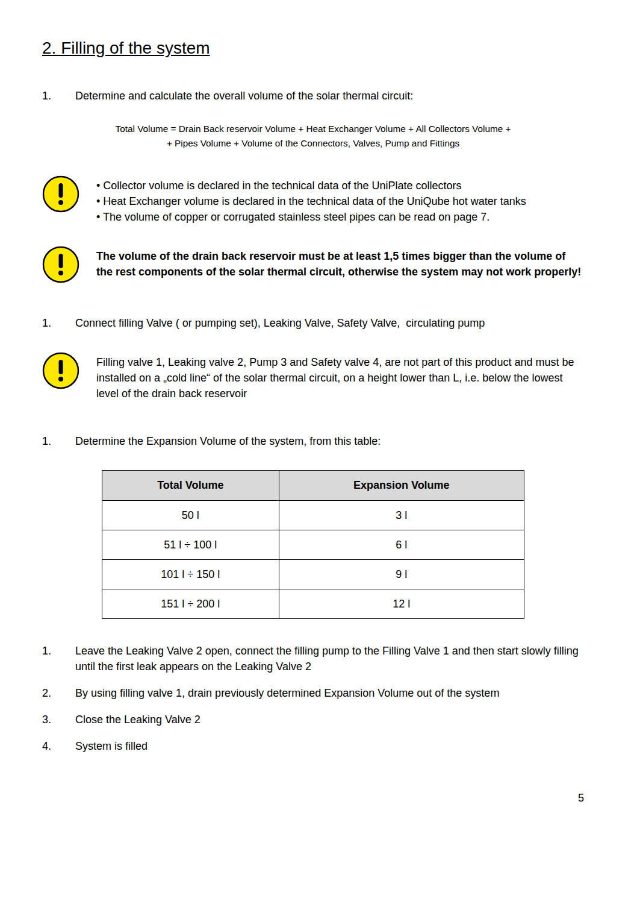2. Filling of the system
Determine and calculate the overall volume of the solar thermal circuit:
Total Volume = Drain Back reservoir Volume + Heat Exchanger Volume + All Collectors Volume +
+ Pipes Volume + Volume of the Connectors, Valves, Pump and Fittings
• Collector volume is declared in the technical data of the UniPlate collectors
• Heat Exchanger volume is declared in the technical data of the UniQube hot water tanks
• The volume of copper or corrugated stainless steel pipes can be read on page 7.
The volume of the drain back reservoir must be at least 1,5 times bigger than the volume of the rest components of the solar thermal circuit, otherwise the system may not work properly!
Connect filling Valve ( or pumping set), Leaking Valve, Safety Valve, circulating pump
Filling valve 1, Leaking valve 2, Pump 3 and Safety valve 4, are not part of this product and must be installed on a „cold line“ of the solar thermal circuit, on a height lower than L, i.e. below the lowest level of the drain back reservoir
Determine the Expansion Volume of the system, from this table:
| Total Volume | Expansion Volume |
| --- | --- |
| 50 l | 3 l |
| 51 l ÷ 100 l | 6 l |
| 101 l ÷ 150 l | 9 l |
| 151 l ÷ 200 l | 12 l |
Leave the Leaking Valve 2 open, connect the filling pump to the Filling Valve 1 and then start slowly filling until the first leak appears on the Leaking Valve 2
By using filling valve 1, drain previously determined Expansion Volume out of the system
Close the Leaking Valve 2
System is filled
5